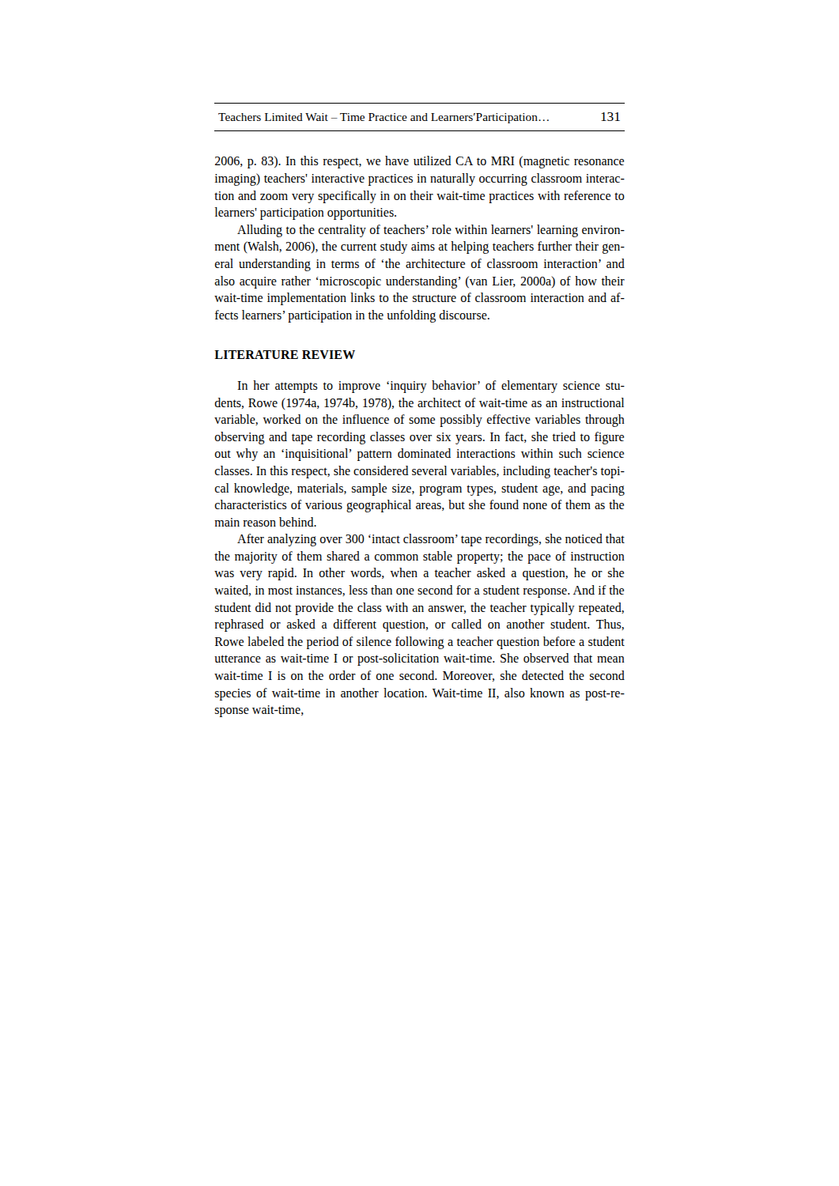Teachers Limited Wait – Time Practice and Learners′Participation… 131
2006, p. 83). In this respect, we have utilized CA to MRI (magnetic resonance imaging) teachers' interactive practices in naturally occurring classroom interaction and zoom very specifically in on their wait-time practices with reference to learners' participation opportunities.
Alluding to the centrality of teachers’ role within learners' learning environment (Walsh, 2006), the current study aims at helping teachers further their general understanding in terms of ‘the architecture of classroom interaction’ and also acquire rather ‘microscopic understanding’ (van Lier, 2000a) of how their wait-time implementation links to the structure of classroom interaction and affects learners’ participation in the unfolding discourse.
LITERATURE REVIEW
In her attempts to improve ‘inquiry behavior’ of elementary science students, Rowe (1974a, 1974b, 1978), the architect of wait-time as an instructional variable, worked on the influence of some possibly effective variables through observing and tape recording classes over six years. In fact, she tried to figure out why an ‘inquisitional’ pattern dominated interactions within such science classes. In this respect, she considered several variables, including teacher's topical knowledge, materials, sample size, program types, student age, and pacing characteristics of various geographical areas, but she found none of them as the main reason behind.
After analyzing over 300 ‘intact classroom’ tape recordings, she noticed that the majority of them shared a common stable property; the pace of instruction was very rapid. In other words, when a teacher asked a question, he or she waited, in most instances, less than one second for a student response. And if the student did not provide the class with an answer, the teacher typically repeated, rephrased or asked a different question, or called on another student. Thus, Rowe labeled the period of silence following a teacher question before a student utterance as wait-time I or post-solicitation wait-time. She observed that mean wait-time I is on the order of one second. Moreover, she detected the second species of wait-time in another location. Wait-time II, also known as post-response wait-time,